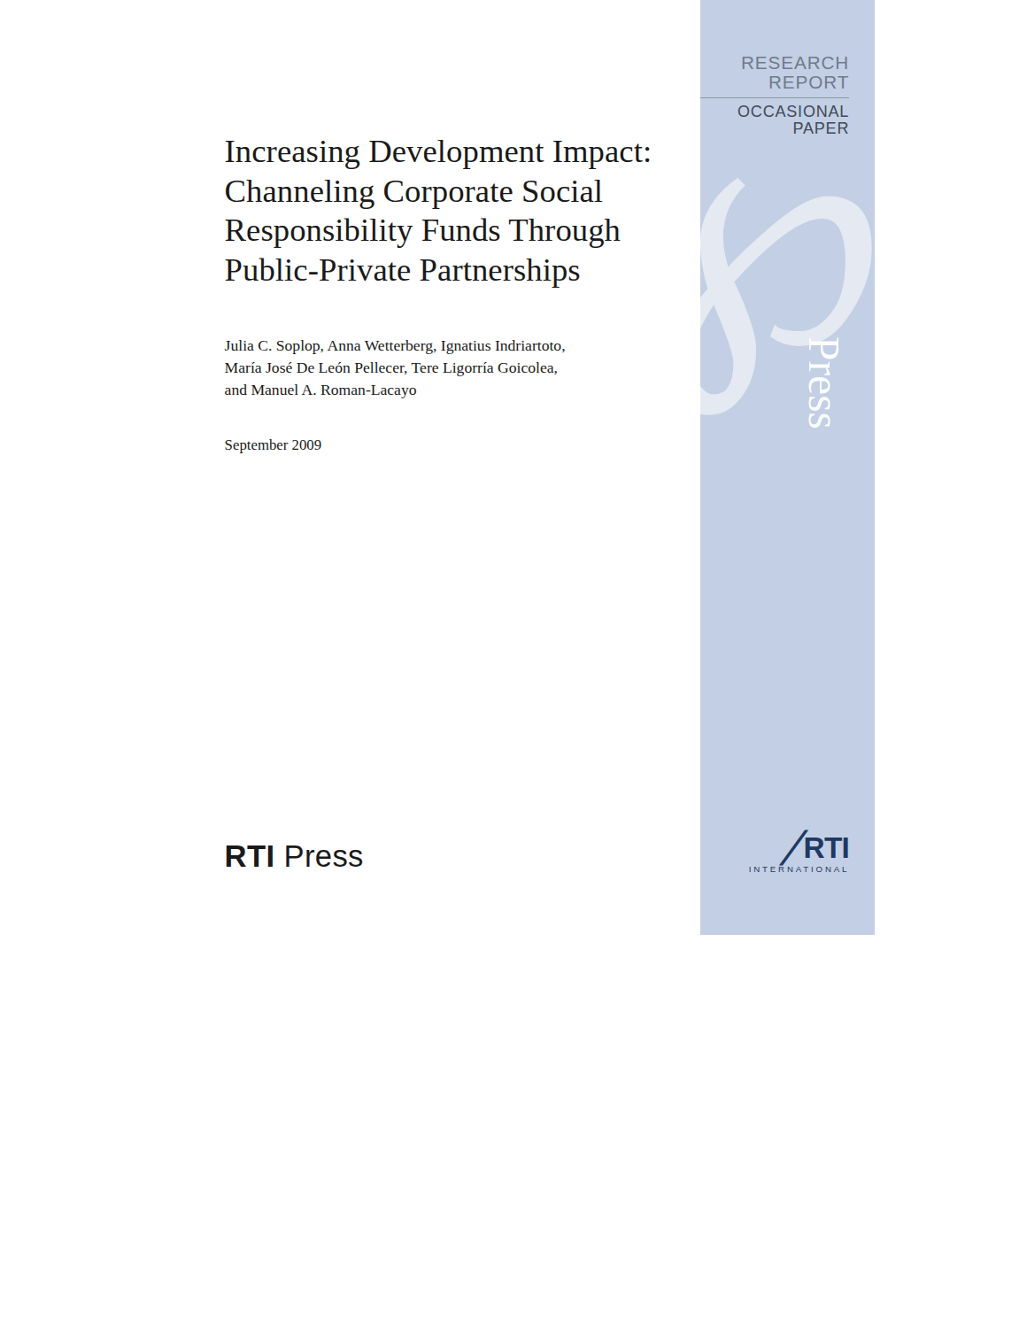℘
Press
Research Report
Occasional Paper
╱RTI
INTERNATIONAL
Increasing Development Impact: Channeling Corporate Social Responsibility Funds Through Public-Private Partnerships
Julia C. Soplop, Anna Wetterberg, Ignatius Indriartoto,
María José De León Pellecer, Tere Ligorría Goicolea,
and Manuel A. Roman-Lacayo
September 2009
RTI Press